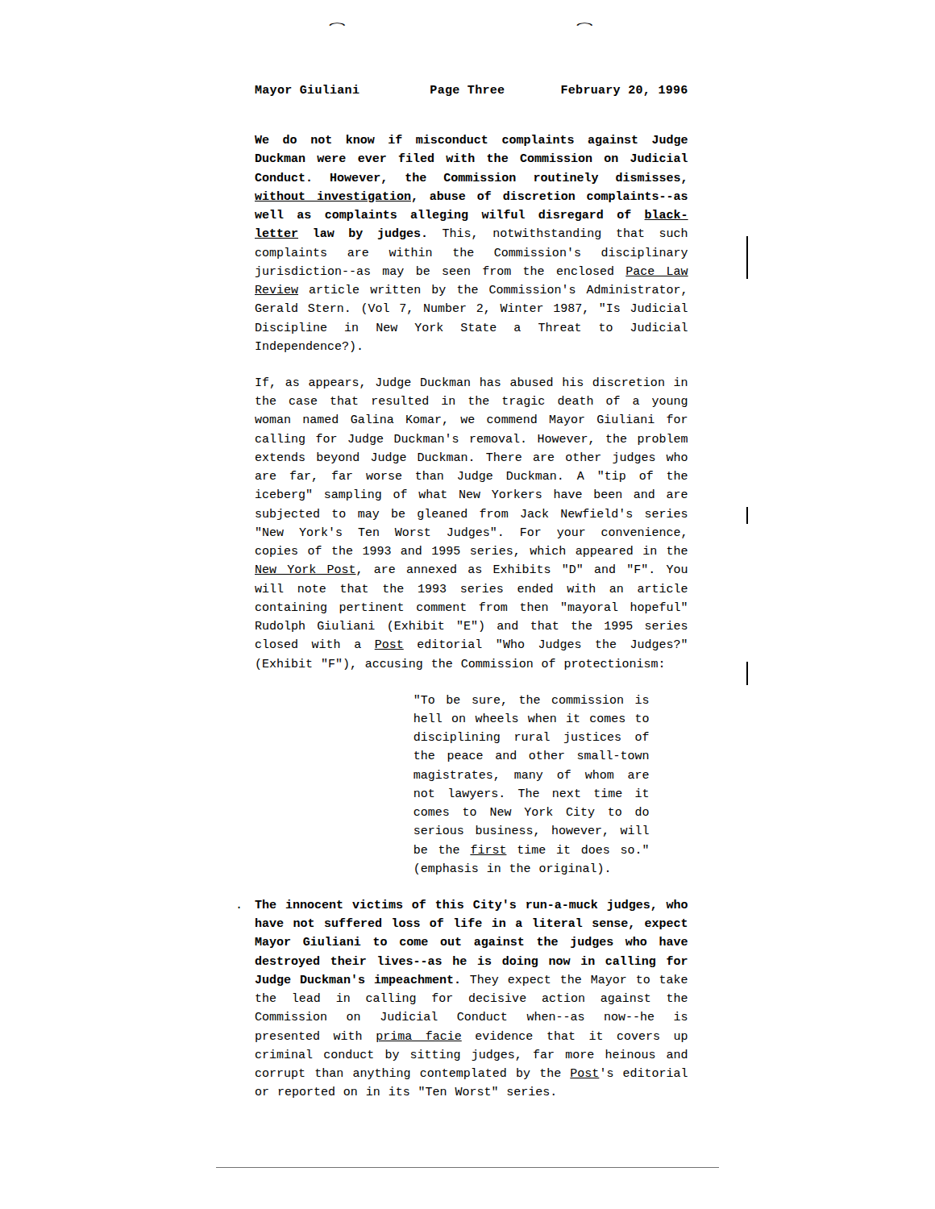⌒
⌒
Mayor Giuliani
Page Three
February 20, 1996
We do not know if misconduct complaints against Judge Duckman were ever filed with the Commission on Judicial Conduct. However, the Commission routinely dismisses, without investigation, abuse of discretion complaints--as well as complaints alleging wilful disregard of black-letter law by judges. This, notwithstanding that such complaints are within the Commission's disciplinary jurisdiction--as may be seen from the enclosed Pace Law Review article written by the Commission's Administrator, Gerald Stern. (Vol 7, Number 2, Winter 1987, "Is Judicial Discipline in New York State a Threat to Judicial Independence?).
If, as appears, Judge Duckman has abused his discretion in the case that resulted in the tragic death of a young woman named Galina Komar, we commend Mayor Giuliani for calling for Judge Duckman's removal. However, the problem extends beyond Judge Duckman. There are other judges who are far, far worse than Judge Duckman. A "tip of the iceberg" sampling of what New Yorkers have been and are subjected to may be gleaned from Jack Newfield's series "New York's Ten Worst Judges". For your convenience, copies of the 1993 and 1995 series, which appeared in the New York Post, are annexed as Exhibits "D" and "F". You will note that the 1993 series ended with an article containing pertinent comment from then "mayoral hopeful" Rudolph Giuliani (Exhibit "E") and that the 1995 series closed with a Post editorial "Who Judges the Judges?" (Exhibit "F"), accusing the Commission of protectionism:
"To be sure, the commission is hell on wheels when it comes to disciplining rural justices of the peace and other small-town magistrates, many of whom are not lawyers. The next time it comes to New York City to do serious business, however, will be the first time it does so." (emphasis in the original).
. The innocent victims of this City's run-a-muck judges, who have not suffered loss of life in a literal sense, expect Mayor Giuliani to come out against the judges who have destroyed their lives--as he is doing now in calling for Judge Duckman's impeachment. They expect the Mayor to take the lead in calling for decisive action against the Commission on Judicial Conduct when--as now--he is presented with prima facie evidence that it covers up criminal conduct by sitting judges, far more heinous and corrupt than anything contemplated by the Post's editorial or reported on in its "Ten Worst" series.